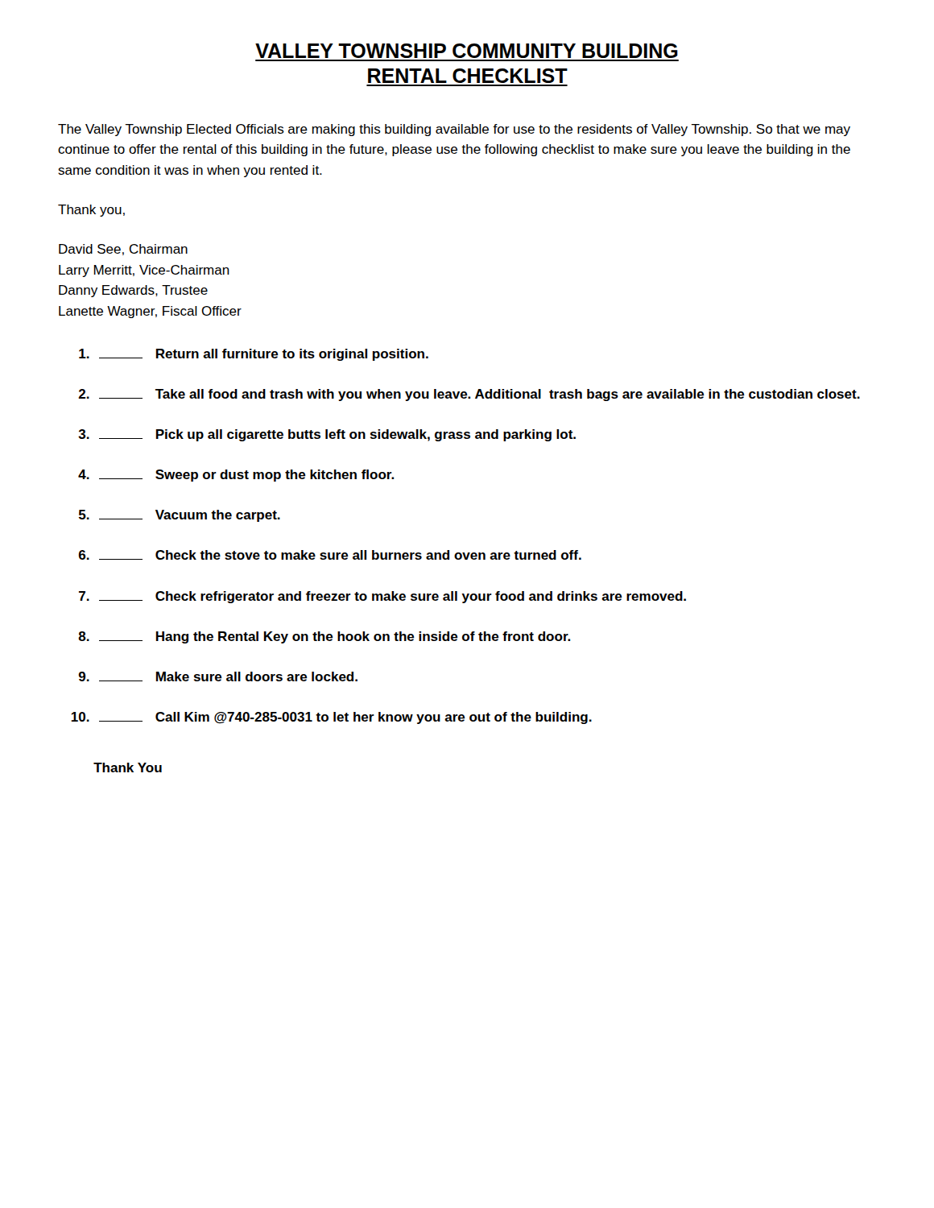VALLEY TOWNSHIP COMMUNITY BUILDING RENTAL CHECKLIST
The Valley Township Elected Officials are making this building available for use to the residents of Valley Township. So that we may continue to offer the rental of this building in the future, please use the following checklist to make sure you leave the building in the same condition it was in when you rented it.
Thank you,
David See, Chairman
Larry Merritt, Vice-Chairman
Danny Edwards, Trustee
Lanette Wagner, Fiscal Officer
Return all furniture to its original position.
Take all food and trash with you when you leave. Additional trash bags are available in the custodian closet.
Pick up all cigarette butts left on sidewalk, grass and parking lot.
Sweep or dust mop the kitchen floor.
Vacuum the carpet.
Check the stove to make sure all burners and oven are turned off.
Check refrigerator and freezer to make sure all your food and drinks are removed.
Hang the Rental Key on the hook on the inside of the front door.
Make sure all doors are locked.
Call Kim @740-285-0031 to let her know you are out of the building.
Thank You